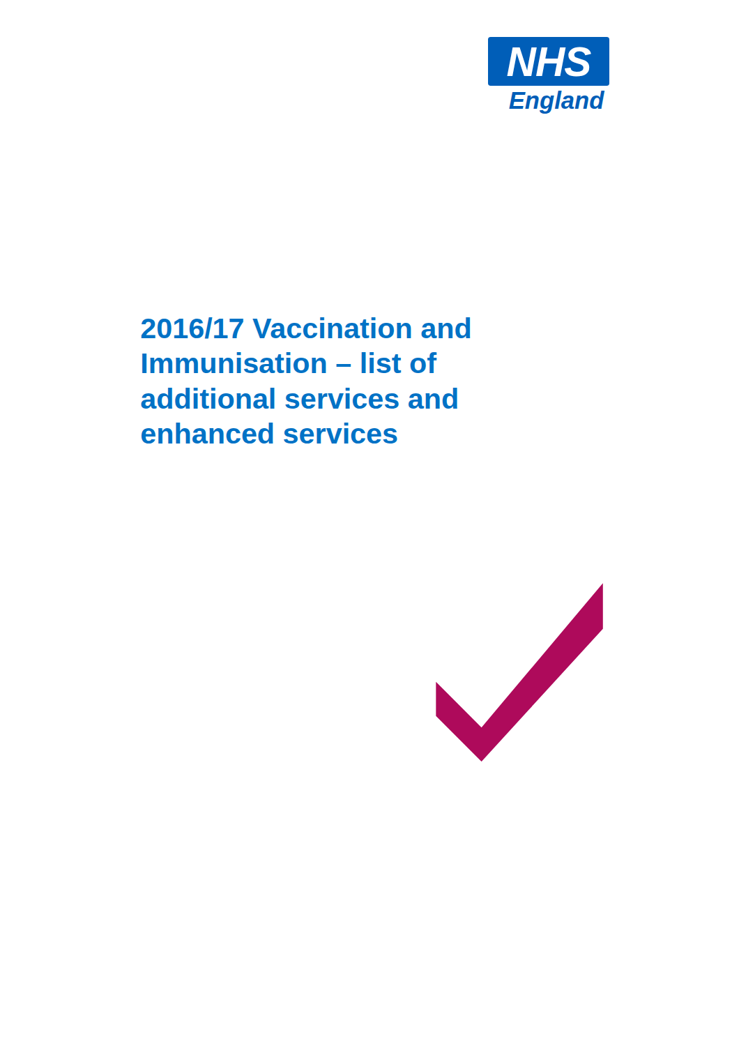NHS England
2016/17 Vaccination and Immunisation – list of additional services and enhanced services